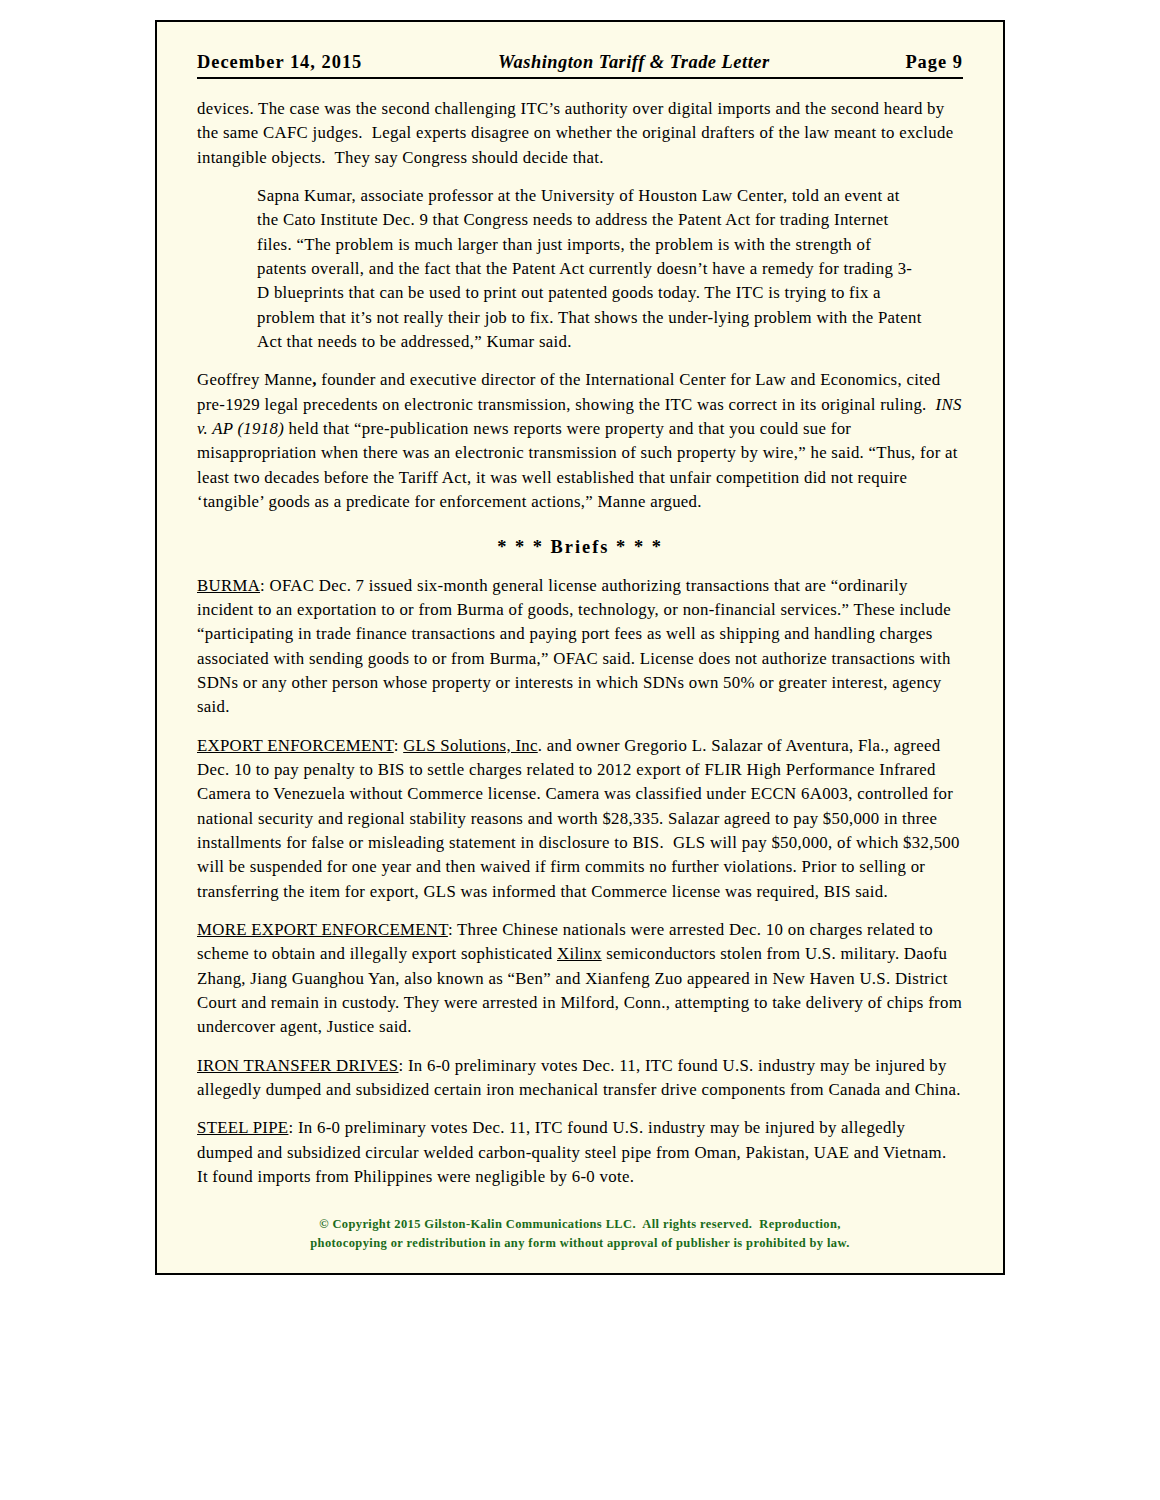December 14, 2015 Washington Tariff & Trade Letter Page 9
devices. The case was the second challenging ITC’s authority over digital imports and the second heard by the same CAFC judges. Legal experts disagree on whether the original drafters of the law meant to exclude intangible objects. They say Congress should decide that.
Sapna Kumar, associate professor at the University of Houston Law Center, told an event at the Cato Institute Dec. 9 that Congress needs to address the Patent Act for trading Internet files. “The problem is much larger than just imports, the problem is with the strength of patents overall, and the fact that the Patent Act currently doesn’t have a remedy for trading 3-D blueprints that can be used to print out patented goods today. The ITC is trying to fix a problem that it’s not really their job to fix. That shows the under-lying problem with the Patent Act that needs to be addressed,” Kumar said.
Geoffrey Manne, founder and executive director of the International Center for Law and Economics, cited pre-1929 legal precedents on electronic transmission, showing the ITC was correct in its original ruling. INS v. AP (1918) held that “pre-publication news reports were property and that you could sue for misappropriation when there was an electronic transmission of such property by wire,” he said. “Thus, for at least two decades before the Tariff Act, it was well established that unfair competition did not require ‘tangible’ goods as a predicate for enforcement actions,” Manne argued.
* * * Briefs * * *
BURMA: OFAC Dec. 7 issued six-month general license authorizing transactions that are “ordinarily incident to an exportation to or from Burma of goods, technology, or non-financial services.” These include “participating in trade finance transactions and paying port fees as well as shipping and handling charges associated with sending goods to or from Burma,” OFAC said. License does not authorize transactions with SDNs or any other person whose property or interests in which SDNs own 50% or greater interest, agency said.
EXPORT ENFORCEMENT: GLS Solutions, Inc. and owner Gregorio L. Salazar of Aventura, Fla., agreed Dec. 10 to pay penalty to BIS to settle charges related to 2012 export of FLIR High Performance Infrared Camera to Venezuela without Commerce license. Camera was classified under ECCN 6A003, controlled for national security and regional stability reasons and worth $28,335. Salazar agreed to pay $50,000 in three installments for false or misleading statement in disclosure to BIS. GLS will pay $50,000, of which $32,500 will be suspended for one year and then waived if firm commits no further violations. Prior to selling or transferring the item for export, GLS was informed that Commerce license was required, BIS said.
MORE EXPORT ENFORCEMENT: Three Chinese nationals were arrested Dec. 10 on charges related to scheme to obtain and illegally export sophisticated Xilinx semiconductors stolen from U.S. military. Daofu Zhang, Jiang Guanghou Yan, also known as “Ben” and Xianfeng Zuo appeared in New Haven U.S. District Court and remain in custody. They were arrested in Milford, Conn., attempting to take delivery of chips from undercover agent, Justice said.
IRON TRANSFER DRIVES: In 6-0 preliminary votes Dec. 11, ITC found U.S. industry may be injured by allegedly dumped and subsidized certain iron mechanical transfer drive components from Canada and China.
STEEL PIPE: In 6-0 preliminary votes Dec. 11, ITC found U.S. industry may be injured by allegedly dumped and subsidized circular welded carbon-quality steel pipe from Oman, Pakistan, UAE and Vietnam. It found imports from Philippines were negligible by 6-0 vote.
© Copyright 2015 Gilston-Kalin Communications LLC. All rights reserved. Reproduction,
photocopying or redistribution in any form without approval of publisher is prohibited by law.